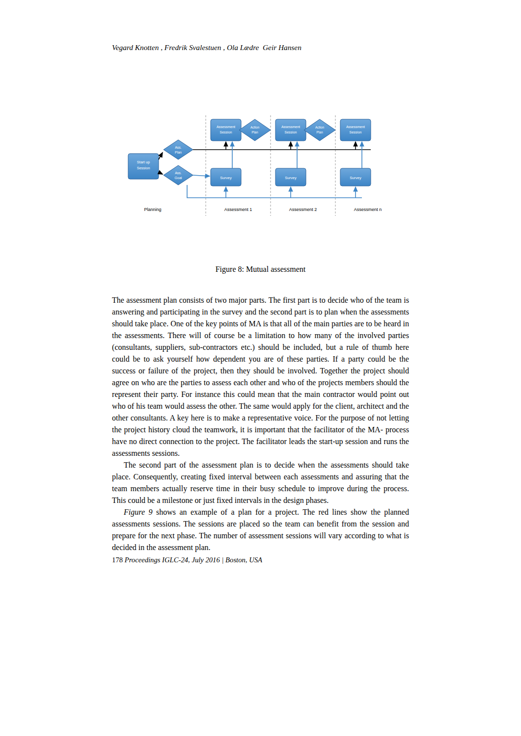Vegard Knotten , Fredrik Svalestuen , Ola Lædre Geir Hansen
Start up Session Ass. Plan Ass. Goal Assessment Session Action Plan Assessment Session Action Plan Assessment Session Survey Survey Survey Planning Assessment 1 Assessment 2 Assessment n
Figure 8: Mutual assessment
The assessment plan consists of two major parts. The first part is to decide who of the team is answering and participating in the survey and the second part is to plan when the assessments should take place. One of the key points of MA is that all of the main parties are to be heard in the assessments. There will of course be a limitation to how many of the involved parties (consultants, suppliers, sub-contractors etc.) should be included, but a rule of thumb here could be to ask yourself how dependent you are of these parties. If a party could be the success or failure of the project, then they should be involved. Together the project should agree on who are the parties to assess each other and who of the projects members should the represent their party. For instance this could mean that the main contractor would point out who of his team would assess the other. The same would apply for the client, architect and the other consultants. A key here is to make a representative voice. For the purpose of not letting the project history cloud the teamwork, it is important that the facilitator of the MA- process have no direct connection to the project. The facilitator leads the start-up session and runs the assessments sessions.
The second part of the assessment plan is to decide when the assessments should take place. Consequently, creating fixed interval between each assessments and assuring that the team members actually reserve time in their busy schedule to improve during the process. This could be a milestone or just fixed intervals in the design phases.
Figure 9 shows an example of a plan for a project. The red lines show the planned assessments sessions. The sessions are placed so the team can benefit from the session and prepare for the next phase. The number of assessment sessions will vary according to what is decided in the assessment plan.
178 Proceedings IGLC-24, July 2016 | Boston, USA